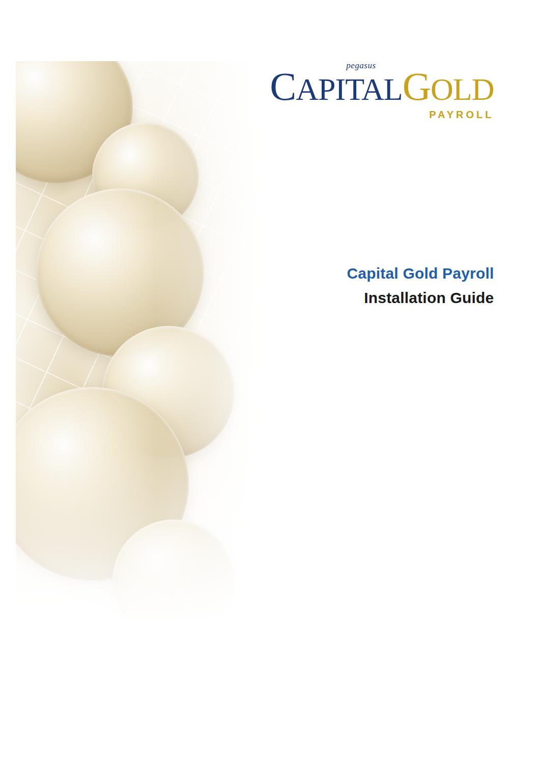pegasus
CAPITAL GOLD
PAYROLL
Capital Gold Payroll
Installation Guide